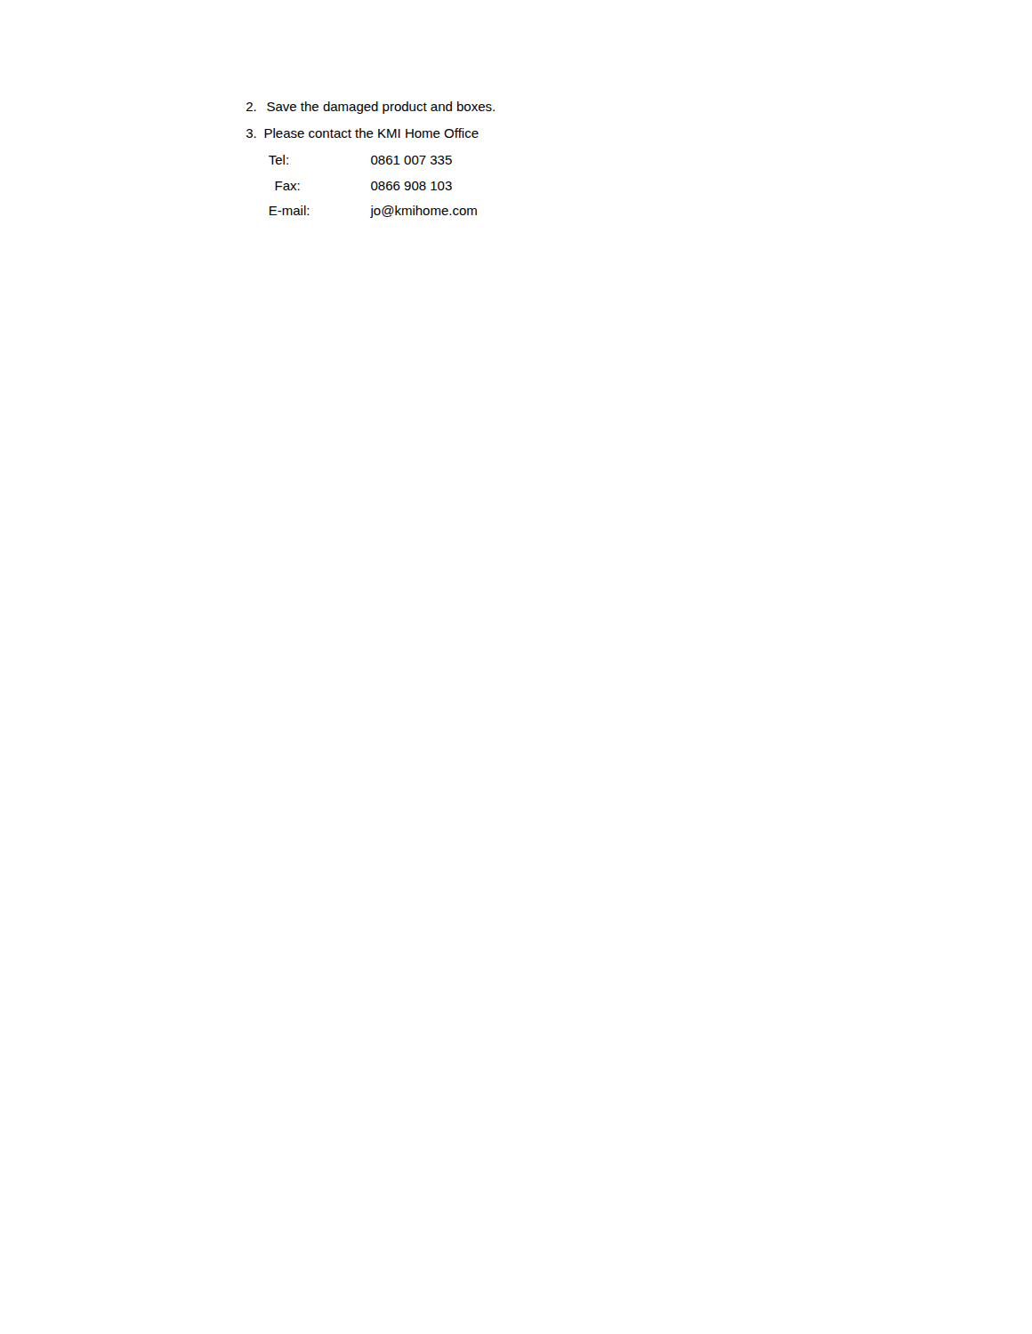2.
Save the damaged product and boxes.
3.
Please contact the KMI Home Office
| Tel: | 0861 007 335 |
| Fax: | 0866 908 103 |
| E-mail: | jo@kmihome.com |